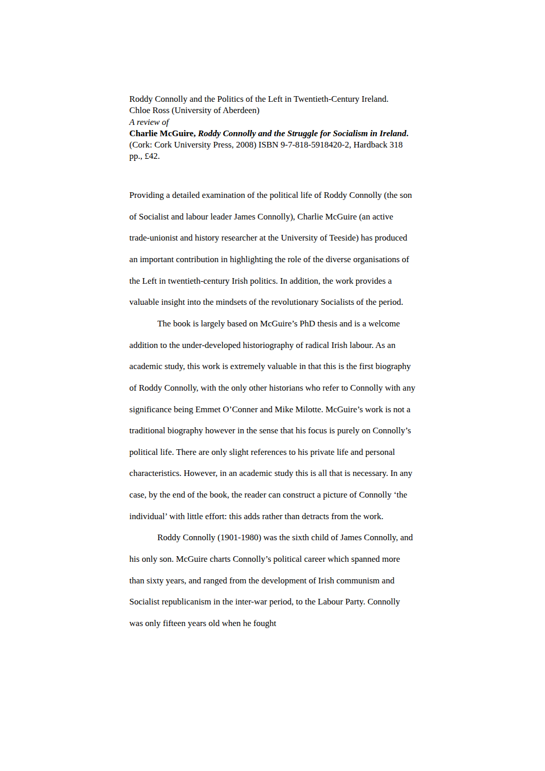Roddy Connolly and the Politics of the Left in Twentieth-Century Ireland.
Chloe Ross (University of Aberdeen)
A review of
Charlie McGuire, Roddy Connolly and the Struggle for Socialism in Ireland.
(Cork: Cork University Press, 2008) ISBN 9-7-818-5918420-2, Hardback 318 pp., £42.
Providing a detailed examination of the political life of Roddy Connolly (the son of Socialist and labour leader James Connolly), Charlie McGuire (an active trade-unionist and history researcher at the University of Teeside) has produced an important contribution in highlighting the role of the diverse organisations of the Left in twentieth-century Irish politics. In addition, the work provides a valuable insight into the mindsets of the revolutionary Socialists of the period.
The book is largely based on McGuire’s PhD thesis and is a welcome addition to the under-developed historiography of radical Irish labour. As an academic study, this work is extremely valuable in that this is the first biography of Roddy Connolly, with the only other historians who refer to Connolly with any significance being Emmet O’Conner and Mike Milotte. McGuire’s work is not a traditional biography however in the sense that his focus is purely on Connolly’s political life. There are only slight references to his private life and personal characteristics. However, in an academic study this is all that is necessary. In any case, by the end of the book, the reader can construct a picture of Connolly ‘the individual’ with little effort: this adds rather than detracts from the work.
Roddy Connolly (1901-1980) was the sixth child of James Connolly, and his only son. McGuire charts Connolly’s political career which spanned more than sixty years, and ranged from the development of Irish communism and Socialist republicanism in the inter-war period, to the Labour Party. Connolly was only fifteen years old when he fought